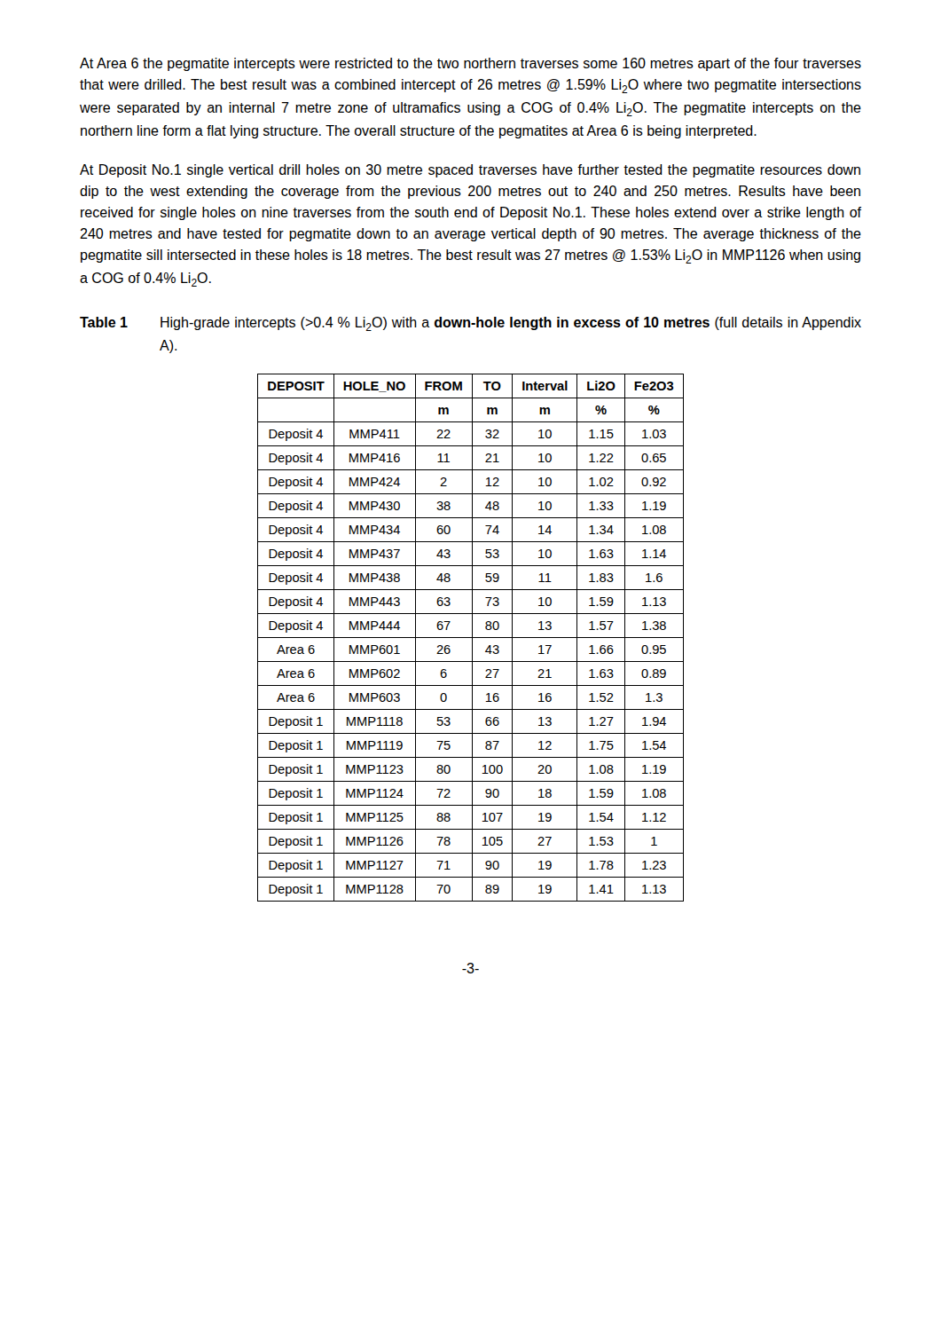At Area 6 the pegmatite intercepts were restricted to the two northern traverses some 160 metres apart of the four traverses that were drilled. The best result was a combined intercept of 26 metres @ 1.59% Li2O where two pegmatite intersections were separated by an internal 7 metre zone of ultramafics using a COG of 0.4% Li2O. The pegmatite intercepts on the northern line form a flat lying structure. The overall structure of the pegmatites at Area 6 is being interpreted.
At Deposit No.1 single vertical drill holes on 30 metre spaced traverses have further tested the pegmatite resources down dip to the west extending the coverage from the previous 200 metres out to 240 and 250 metres. Results have been received for single holes on nine traverses from the south end of Deposit No.1. These holes extend over a strike length of 240 metres and have tested for pegmatite down to an average vertical depth of 90 metres. The average thickness of the pegmatite sill intersected in these holes is 18 metres. The best result was 27 metres @ 1.53% Li2O in MMP1126 when using a COG of 0.4% Li2O.
Table 1 High-grade intercepts (>0.4 % Li2O) with a down-hole length in excess of 10 metres (full details in Appendix A).
| DEPOSIT | HOLE_NO | FROM | TO | Interval | Li2O | Fe2O3 |
| --- | --- | --- | --- | --- | --- | --- |
| | | m | m | m | % | % |
| Deposit 4 | MMP411 | 22 | 32 | 10 | 1.15 | 1.03 |
| Deposit 4 | MMP416 | 11 | 21 | 10 | 1.22 | 0.65 |
| Deposit 4 | MMP424 | 2 | 12 | 10 | 1.02 | 0.92 |
| Deposit 4 | MMP430 | 38 | 48 | 10 | 1.33 | 1.19 |
| Deposit 4 | MMP434 | 60 | 74 | 14 | 1.34 | 1.08 |
| Deposit 4 | MMP437 | 43 | 53 | 10 | 1.63 | 1.14 |
| Deposit 4 | MMP438 | 48 | 59 | 11 | 1.83 | 1.6 |
| Deposit 4 | MMP443 | 63 | 73 | 10 | 1.59 | 1.13 |
| Deposit 4 | MMP444 | 67 | 80 | 13 | 1.57 | 1.38 |
| Area 6 | MMP601 | 26 | 43 | 17 | 1.66 | 0.95 |
| Area 6 | MMP602 | 6 | 27 | 21 | 1.63 | 0.89 |
| Area 6 | MMP603 | 0 | 16 | 16 | 1.52 | 1.3 |
| Deposit 1 | MMP1118 | 53 | 66 | 13 | 1.27 | 1.94 |
| Deposit 1 | MMP1119 | 75 | 87 | 12 | 1.75 | 1.54 |
| Deposit 1 | MMP1123 | 80 | 100 | 20 | 1.08 | 1.19 |
| Deposit 1 | MMP1124 | 72 | 90 | 18 | 1.59 | 1.08 |
| Deposit 1 | MMP1125 | 88 | 107 | 19 | 1.54 | 1.12 |
| Deposit 1 | MMP1126 | 78 | 105 | 27 | 1.53 | 1 |
| Deposit 1 | MMP1127 | 71 | 90 | 19 | 1.78 | 1.23 |
| Deposit 1 | MMP1128 | 70 | 89 | 19 | 1.41 | 1.13 |
-3-